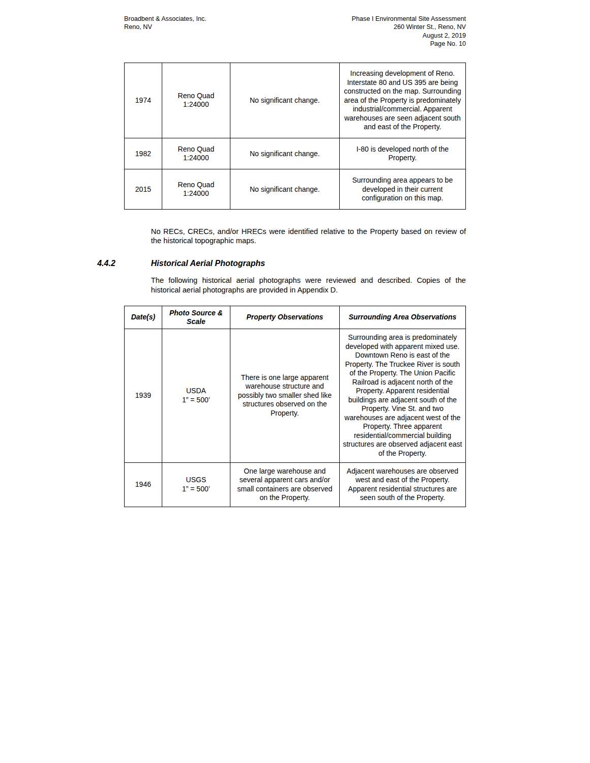Broadbent & Associates, Inc.
Reno, NV
Phase I Environmental Site Assessment
260 Winter St., Reno, NV
August 2, 2019
Page No. 10
| 1974 | Reno Quad 1:24000 | No significant change. | Increasing development of Reno. Interstate 80 and US 395 are being constructed on the map. Surrounding area of the Property is predominately industrial/commercial. Apparent warehouses are seen adjacent south and east of the Property. |
| 1982 | Reno Quad 1:24000 | No significant change. | I-80 is developed north of the Property. |
| 2015 | Reno Quad 1:24000 | No significant change. | Surrounding area appears to be developed in their current configuration on this map. |
No RECs, CRECs, and/or HRECs were identified relative to the Property based on review of the historical topographic maps.
4.4.2 Historical Aerial Photographs
The following historical aerial photographs were reviewed and described. Copies of the historical aerial photographs are provided in Appendix D.
| Date(s) | Photo Source & Scale | Property Observations | Surrounding Area Observations |
| --- | --- | --- | --- |
| 1939 | USDA 1” = 500’ | There is one large apparent warehouse structure and possibly two smaller shed like structures observed on the Property. | Surrounding area is predominately developed with apparent mixed use. Downtown Reno is east of the Property. The Truckee River is south of the Property. The Union Pacific Railroad is adjacent north of the Property. Apparent residential buildings are adjacent south of the Property. Vine St. and two warehouses are adjacent west of the Property. Three apparent residential/commercial building structures are observed adjacent east of the Property. |
| 1946 | USGS 1” = 500’ | One large warehouse and several apparent cars and/or small containers are observed on the Property. | Adjacent warehouses are observed west and east of the Property. Apparent residential structures are seen south of the Property. |